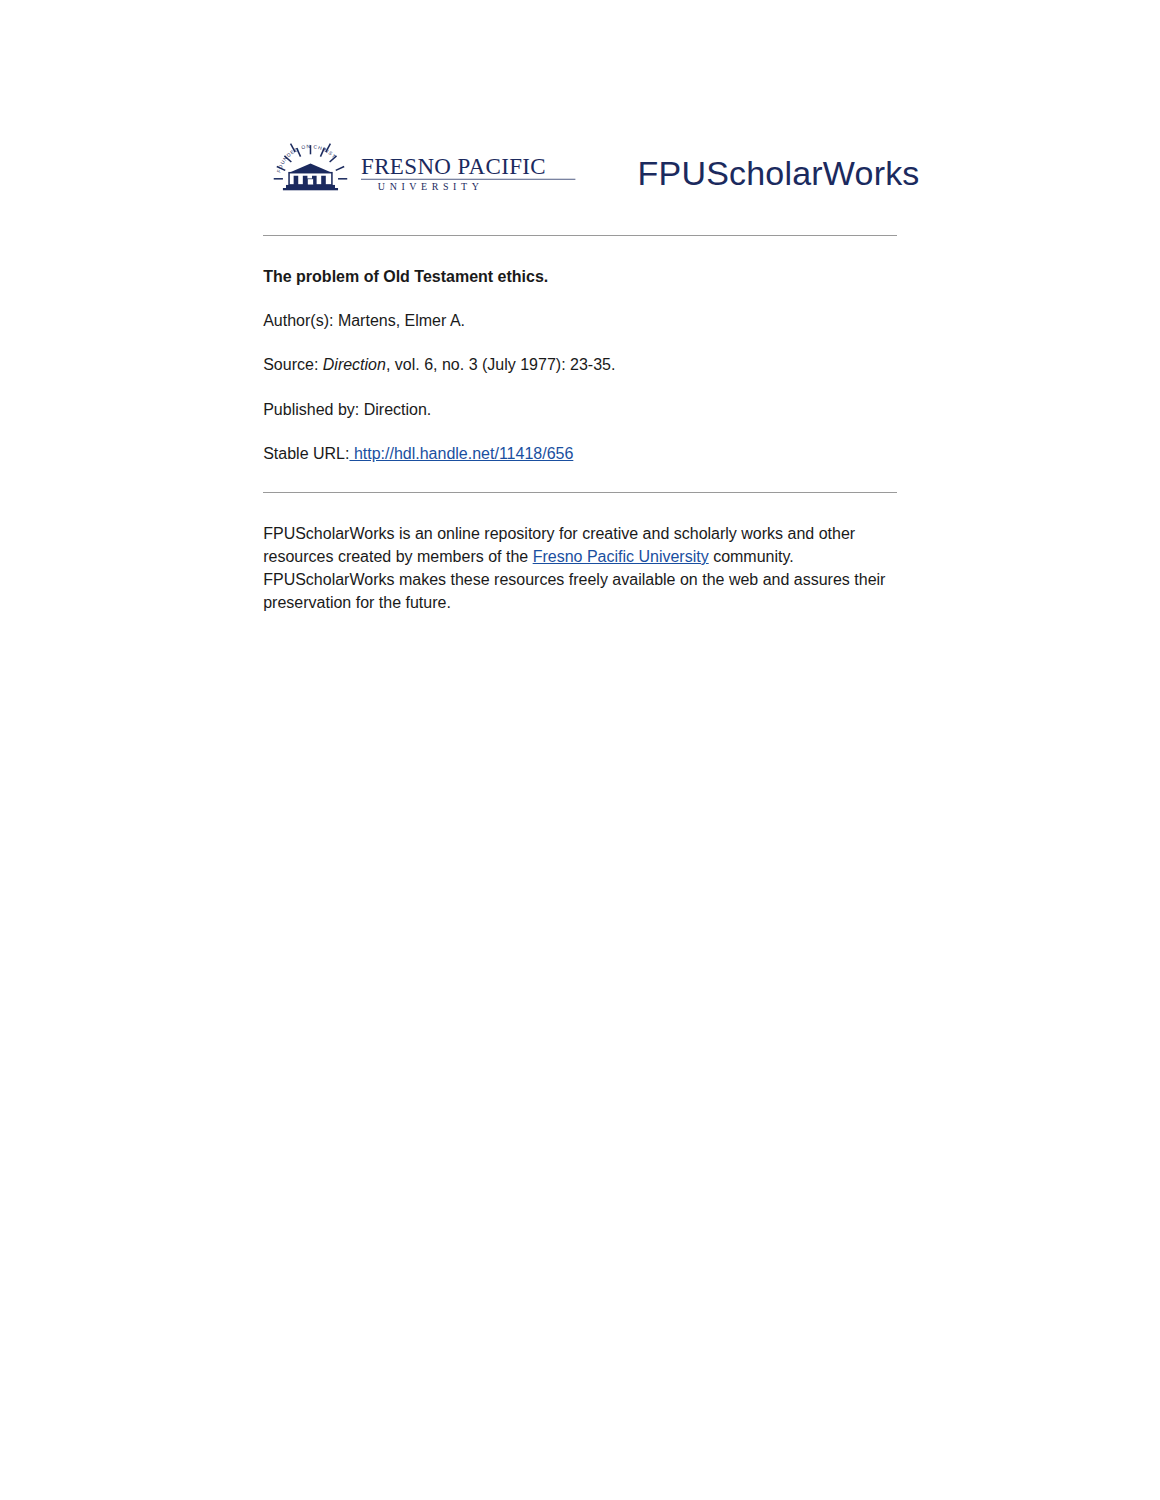FOUNDED ON CHRIST FRESNO PACIFIC UNIVERSITY
FPUScholarWorks
The problem of Old Testament ethics.
Author(s): Martens, Elmer A.
Source: Direction, vol. 6, no. 3 (July 1977): 23-35.
Published by: Direction.
Stable URL: http://hdl.handle.net/11418/656
FPUScholarWorks is an online repository for creative and scholarly works and other resources created by members of the Fresno Pacific University community. FPUScholarWorks makes these resources freely available on the web and assures their preservation for the future.